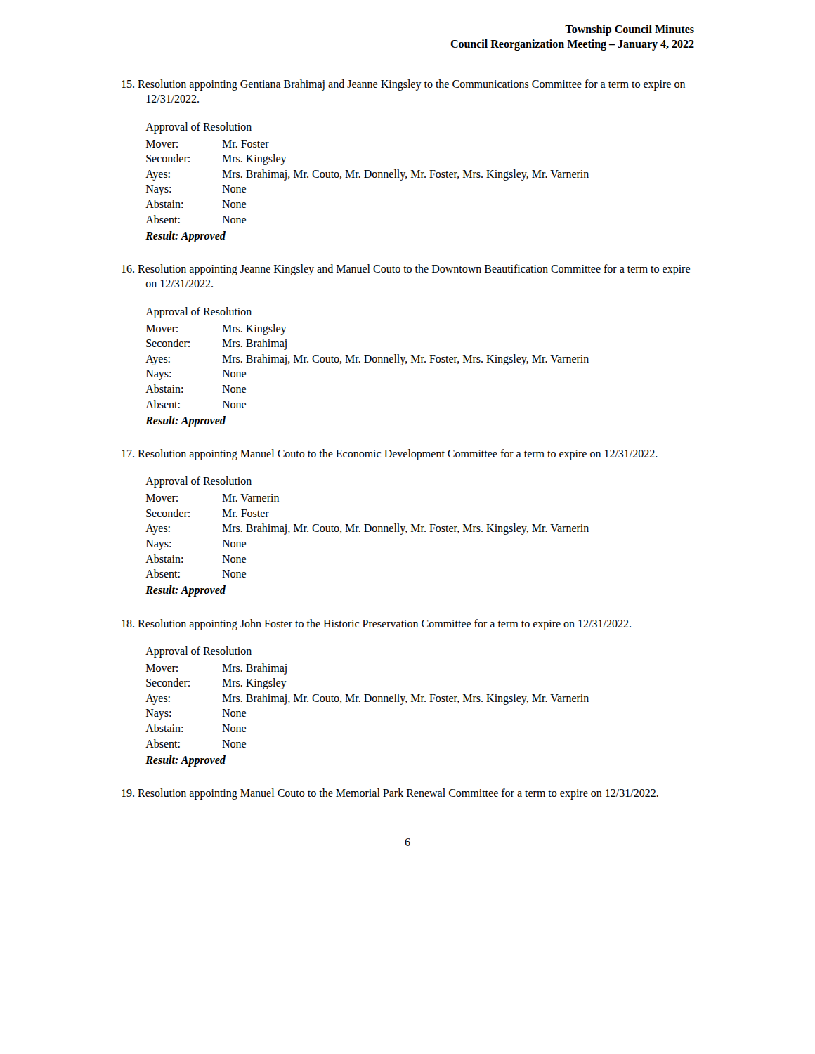Township Council Minutes
Council Reorganization Meeting – January 4, 2022
15. Resolution appointing Gentiana Brahimaj and Jeanne Kingsley to the Communications Committee for a term to expire on 12/31/2022.
Approval of Resolution
| Mover: | Mr. Foster |
| Seconder: | Mrs. Kingsley |
| Ayes: | Mrs. Brahimaj, Mr. Couto, Mr. Donnelly, Mr. Foster, Mrs. Kingsley, Mr. Varnerin |
| Nays: | None |
| Abstain: | None |
| Absent: | None |
Result: Approved
16. Resolution appointing Jeanne Kingsley and Manuel Couto to the Downtown Beautification Committee for a term to expire on 12/31/2022.
Approval of Resolution
| Mover: | Mrs. Kingsley |
| Seconder: | Mrs. Brahimaj |
| Ayes: | Mrs. Brahimaj, Mr. Couto, Mr. Donnelly, Mr. Foster, Mrs. Kingsley, Mr. Varnerin |
| Nays: | None |
| Abstain: | None |
| Absent: | None |
Result: Approved
17. Resolution appointing Manuel Couto to the Economic Development Committee for a term to expire on 12/31/2022.
Approval of Resolution
| Mover: | Mr. Varnerin |
| Seconder: | Mr. Foster |
| Ayes: | Mrs. Brahimaj, Mr. Couto, Mr. Donnelly, Mr. Foster, Mrs. Kingsley, Mr. Varnerin |
| Nays: | None |
| Abstain: | None |
| Absent: | None |
Result: Approved
18. Resolution appointing John Foster to the Historic Preservation Committee for a term to expire on 12/31/2022.
Approval of Resolution
| Mover: | Mrs. Brahimaj |
| Seconder: | Mrs. Kingsley |
| Ayes: | Mrs. Brahimaj, Mr. Couto, Mr. Donnelly, Mr. Foster, Mrs. Kingsley, Mr. Varnerin |
| Nays: | None |
| Abstain: | None |
| Absent: | None |
Result: Approved
19. Resolution appointing Manuel Couto to the Memorial Park Renewal Committee for a term to expire on 12/31/2022.
6